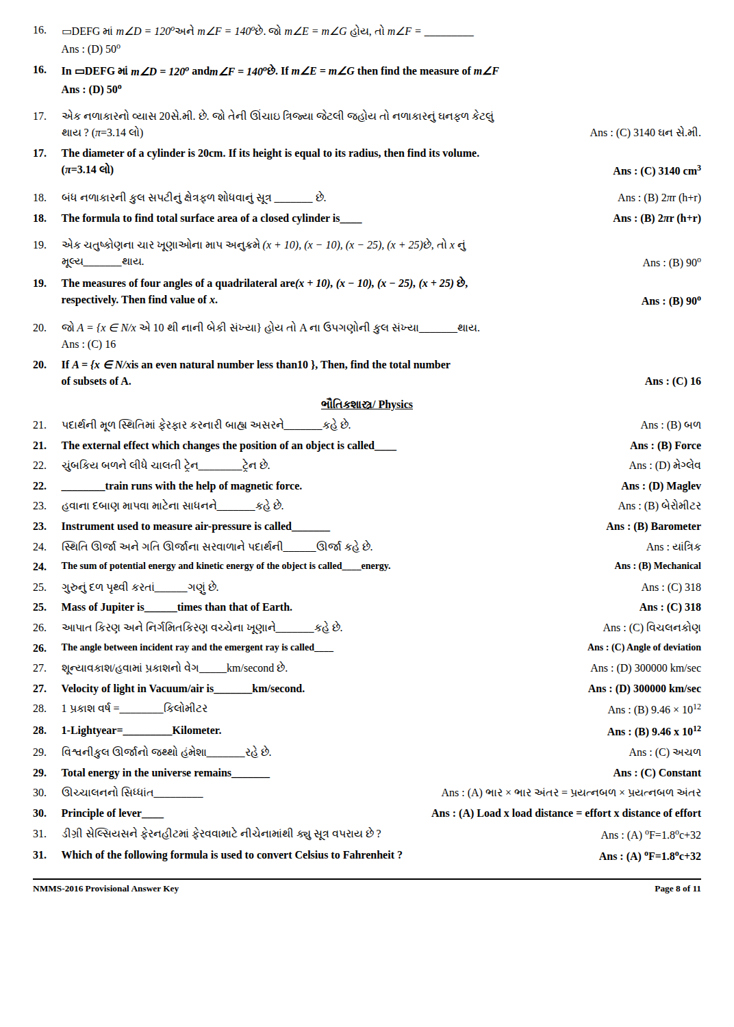16.
▭DEFG માં m∠D = 120oઅને m∠F = 140oછે. જો m∠E = m∠G હોય, તો m∠F = _________
Ans : (D) 50o
16.
In ▭DEFG માં m∠D = 120o andm∠F = 140oછે. If m∠E = m∠G then find the measure of m∠F
Ans : (D) 50o
17.
એક નળાકારનો વ્યાસ 20સે.મી. છે. જો તેની ઊંચાઇ ત્રિજ્યા જેટલી જહોય તો નળાકારનું ઘનફળ કેટલું
થાય ? (π=3.14 લો)
Ans : (C) 3140 ઘન સે.મી.
17.
The diameter of a cylinder is 20cm. If its height is equal to its radius, then find its volume.
(π=3.14 લો)
Ans : (C) 3140 cm3
18.
બંધ નળાકારની કુલ સપટીનું ક્ષેત્રફળ શોધવાનું સૂત્ર _______ છે.
Ans : (B) 2πr (h+r)
18.
The formula to find total surface area of a closed cylinder is____
Ans : (B) 2πr (h+r)
19.
એક ચતુષ્કોણના ચાર ખૂણાઓના માપ અનુક્રમે (x + 10), (x − 10), (x − 25), (x + 25) છે, તો x નું
મૂલ્ય_______થાય.
Ans : (B) 90o
19.
The measures of four angles of a quadrilateral are(x + 10), (x − 10), (x − 25), (x + 25) છે,
respectively. Then find value of x.
Ans : (B) 90o
20.
જો A = {x ∈ N/x એ 10 થી નાની બેકી સંખ્યા} હોય તો A ના ઉપગણોની કુલ સંખ્યા_______થાય.
Ans : (C) 16
20.
If A = {x ∈ N/xis an even natural number less than10 }, Then, find the total number
of subsets of A.
Ans : (C) 16
ભૌતિકશાસ્ત્ર/ Physics
21.
પદાર્થની મૂળ સ્થિતિમાં ફેરફાર કરનારી બાહ્ય અસરને_______કહે છે.
Ans : (B) બળ
21.
The external effect which changes the position of an object is called____
Ans : (B) Force
22.
ચુંબકિય બળને લીધે ચાલતી ટ્રેન________ટ્રેન છે.
Ans : (D) મેગ્લેવ
22.
________train runs with the help of magnetic force.
Ans : (D) Maglev
23.
હવાના દબાણ માપવા માટેના સાધનને_______કહે છે.
Ans : (B) બેરોમીટર
23.
Instrument used to measure air-pressure is called_______
Ans : (B) Barometer
24.
સ્થિતિ ઊર્જા અને ગતિ ઊર્જાના સરવાળાને પદાર્થની______ઊર્જા કહે છે.
Ans : યાંત્રિક
24.
The sum of potential energy and kinetic energy of the object is called____energy.
Ans : (B) Mechanical
25.
ગુરુનું દળ પૃથ્વી કરતાં______ગણું છે.
Ans : (C) 318
25.
Mass of Jupiter is______times than that of Earth.
Ans : (C) 318
26.
આપાત કિરણ અને નિર્ગમિતકિરણ વચ્ચેના ખૂણાને_______કહે છે.
Ans : (C) વિચલનકોણ
26.
The angle between incident ray and the emergent ray is called____
Ans : (C) Angle of deviation
27.
શૂન્યાવકાશ/હવામાં પ્રકાશનો વેગ_____km/second છે.
Ans : (D) 300000 km/sec
27.
Velocity of light in Vacuum/air is_______km/second.
Ans : (D) 300000 km/sec
28.
1 પ્રકાશ વર્ષ =________કિલોમીટર
Ans : (B) 9.46 × 1012
28.
1-Lightyear=_________Kilometer.
Ans : (B) 9.46 x 1012
29.
વિશ્વનીકુલ ઊર્જાનો જથ્થો હંમેશા_______રહે છે.
Ans : (C) અચળ
29.
Total energy in the universe remains_______
Ans : (C) Constant
30.
ઊચ્ચાલનનો સિધ્ધાંત_________
Ans : (A) ભાર × ભાર અંતર = પ્રયત્નબળ × પ્રયત્નબળ અંતર
30.
Principle of lever____
Ans : (A) Load x load distance = effort x distance of effort
31.
ડીગ્રી સેલ્સિયસને ફેરનહીટમાં ફેરવવામાટે નીચેનામાંથી ક્યુ સૂત્ર વપરાય છે ?
Ans : (A) oF=1.8oc+32
31.
Which of the following formula is used to convert Celsius to Fahrenheit ?
Ans : (A) oF=1.8oc+32
NMMS-2016 Provisional Answer Key
Page 8 of 11